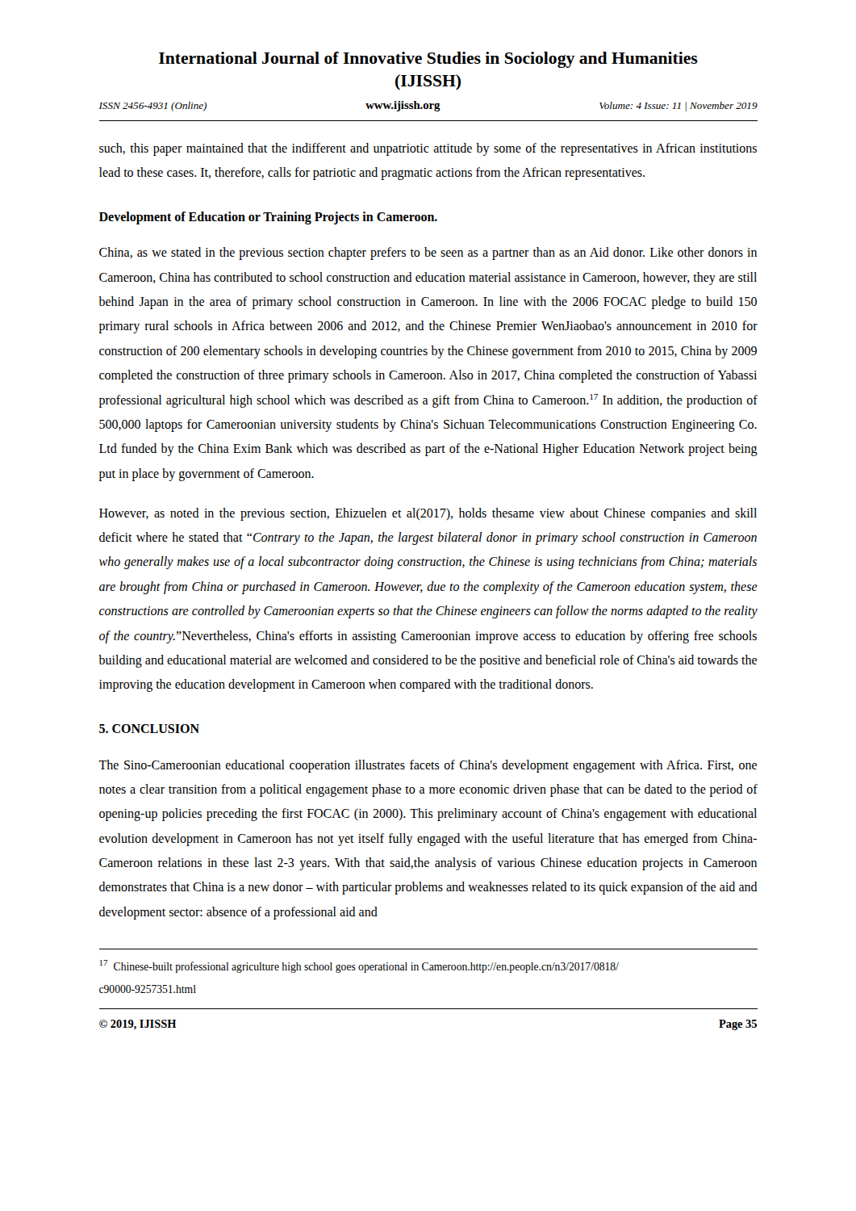International Journal of Innovative Studies in Sociology and Humanities
(IJISSH)
ISSN 2456-4931 (Online) www.ijissh.org Volume: 4 Issue: 11 | November 2019
such, this paper maintained that the indifferent and unpatriotic attitude by some of the representatives in African institutions lead to these cases. It, therefore, calls for patriotic and pragmatic actions from the African representatives.
Development of Education or Training Projects in Cameroon.
China, as we stated in the previous section chapter prefers to be seen as a partner than as an Aid donor. Like other donors in Cameroon, China has contributed to school construction and education material assistance in Cameroon, however, they are still behind Japan in the area of primary school construction in Cameroon. In line with the 2006 FOCAC pledge to build 150 primary rural schools in Africa between 2006 and 2012, and the Chinese Premier WenJiaobao's announcement in 2010 for construction of 200 elementary schools in developing countries by the Chinese government from 2010 to 2015, China by 2009 completed the construction of three primary schools in Cameroon. Also in 2017, China completed the construction of Yabassi professional agricultural high school which was described as a gift from China to Cameroon.17 In addition, the production of 500,000 laptops for Cameroonian university students by China's Sichuan Telecommunications Construction Engineering Co. Ltd funded by the China Exim Bank which was described as part of the e-National Higher Education Network project being put in place by government of Cameroon.
However, as noted in the previous section, Ehizuelen et al(2017), holds thesame view about Chinese companies and skill deficit where he stated that “Contrary to the Japan, the largest bilateral donor in primary school construction in Cameroon who generally makes use of a local subcontractor doing construction, the Chinese is using technicians from China; materials are brought from China or purchased in Cameroon. However, due to the complexity of the Cameroon education system, these constructions are controlled by Cameroonian experts so that the Chinese engineers can follow the norms adapted to the reality of the country.”Nevertheless, China's efforts in assisting Cameroonian improve access to education by offering free schools building and educational material are welcomed and considered to be the positive and beneficial role of China's aid towards the improving the education development in Cameroon when compared with the traditional donors.
5. CONCLUSION
The Sino-Cameroonian educational cooperation illustrates facets of China's development engagement with Africa. First, one notes a clear transition from a political engagement phase to a more economic driven phase that can be dated to the period of opening-up policies preceding the first FOCAC (in 2000). This preliminary account of China's engagement with educational evolution development in Cameroon has not yet itself fully engaged with the useful literature that has emerged from China-Cameroon relations in these last 2-3 years. With that said,the analysis of various Chinese education projects in Cameroon demonstrates that China is a new donor – with particular problems and weaknesses related to its quick expansion of the aid and development sector: absence of a professional aid and
17 Chinese-built professional agriculture high school goes operational in Cameroon.http://en.people.cn/n3/2017/0818/
c90000-9257351.html
© 2019, IJISSH Page 35